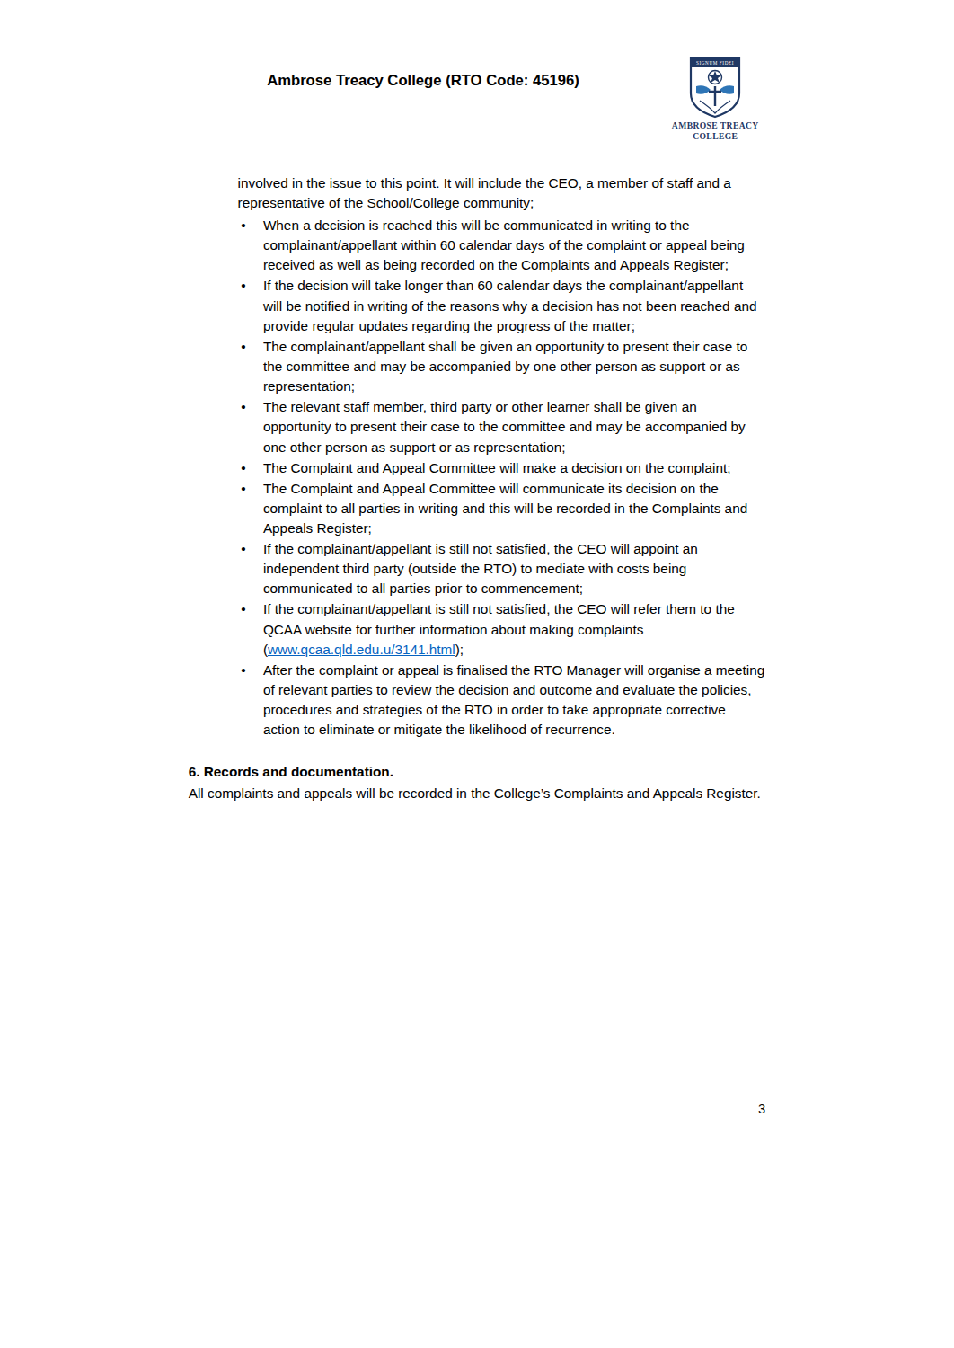Ambrose Treacy College (RTO Code: 45196)
SIGNUM FIDEI
Ambrose Treacy
College
involved in the issue to this point. It will include the CEO, a member of staff and a representative of the School/College community;
When a decision is reached this will be communicated in writing to the complainant/appellant within 60 calendar days of the complaint or appeal being received as well as being recorded on the Complaints and Appeals Register;
If the decision will take longer than 60 calendar days the complainant/appellant will be notified in writing of the reasons why a decision has not been reached and provide regular updates regarding the progress of the matter;
The complainant/appellant shall be given an opportunity to present their case to the committee and may be accompanied by one other person as support or as representation;
The relevant staff member, third party or other learner shall be given an opportunity to present their case to the committee and may be accompanied by one other person as support or as representation;
The Complaint and Appeal Committee will make a decision on the complaint;
The Complaint and Appeal Committee will communicate its decision on the complaint to all parties in writing and this will be recorded in the Complaints and Appeals Register;
If the complainant/appellant is still not satisfied, the CEO will appoint an independent third party (outside the RTO) to mediate with costs being communicated to all parties prior to commencement;
If the complainant/appellant is still not satisfied, the CEO will refer them to the QCAA website for further information about making complaints (www.qcaa.qld.edu.u/3141.html);
After the complaint or appeal is finalised the RTO Manager will organise a meeting of relevant parties to review the decision and outcome and evaluate the policies, procedures and strategies of the RTO in order to take appropriate corrective action to eliminate or mitigate the likelihood of recurrence.
6. Records and documentation.
All complaints and appeals will be recorded in the College’s Complaints and Appeals Register.
3